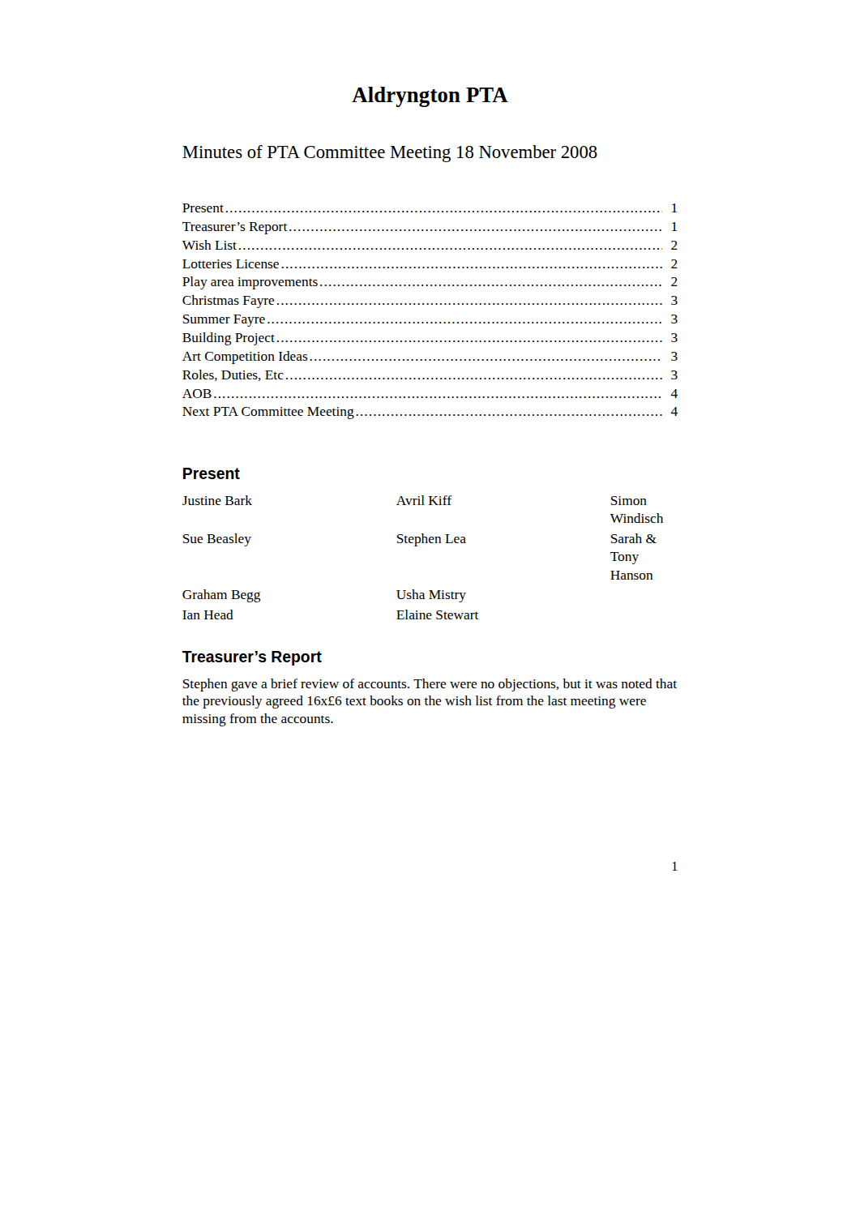Aldryngton PTA
Minutes of PTA Committee Meeting 18 November 2008
Present.................................................................................................................. 1
Treasurer’s Report............................................................................................. 1
Wish List............................................................................................................... 2
Lotteries License................................................................................................ 2
Play area improvements..................................................................................... 2
Christmas Fayre.................................................................................................. 3
Summer Fayre..................................................................................................... 3
Building Project.................................................................................................. 3
Art Competition Ideas....................................................................................... 3
Roles, Duties, Etc............................................................................................... 3
AOB..................................................................................................................... 4
Next PTA Committee Meeting.......................................................................... 4
Present
Justine Bark
Avril Kiff
Simon Windisch
Sue Beasley
Stephen Lea
Sarah & Tony Hanson
Graham Begg
Usha Mistry
Ian Head
Elaine Stewart
Treasurer’s Report
Stephen gave a brief review of accounts. There were no objections, but it was noted that the previously agreed 16x£6 text books on the wish list from the last meeting were missing from the accounts.
1